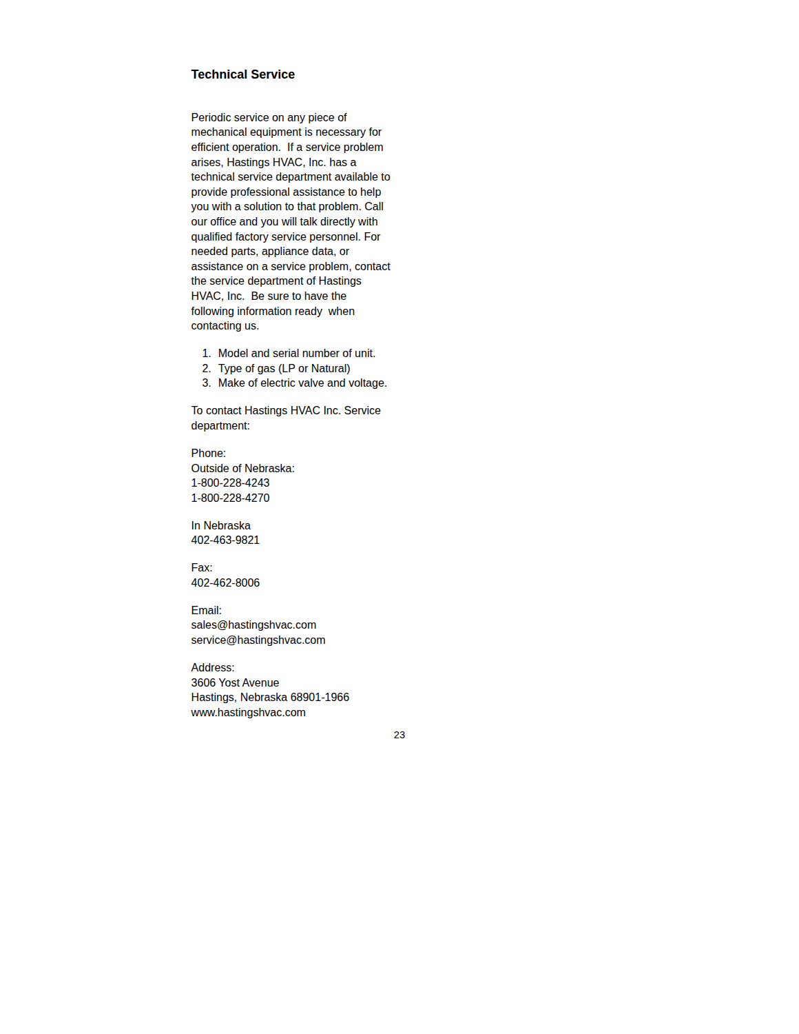Technical Service
Periodic service on any piece of mechanical equipment is necessary for efficient operation. If a service problem arises, Hastings HVAC, Inc. has a technical service department available to provide professional assistance to help you with a solution to that problem. Call our office and you will talk directly with qualified factory service personnel. For needed parts, appliance data, or assistance on a service problem, contact the service department of Hastings HVAC, Inc. Be sure to have the following information ready when contacting us.
Model and serial number of unit.
Type of gas (LP or Natural)
Make of electric valve and voltage.
To contact Hastings HVAC Inc. Service department:
Phone:
Outside of Nebraska:
1-800-228-4243
1-800-228-4270
In Nebraska
402-463-9821
Fax:
402-462-8006
Email:
sales@hastingshvac.com
service@hastingshvac.com
Address:
3606 Yost Avenue
Hastings, Nebraska 68901-1966
www.hastingshvac.com
23